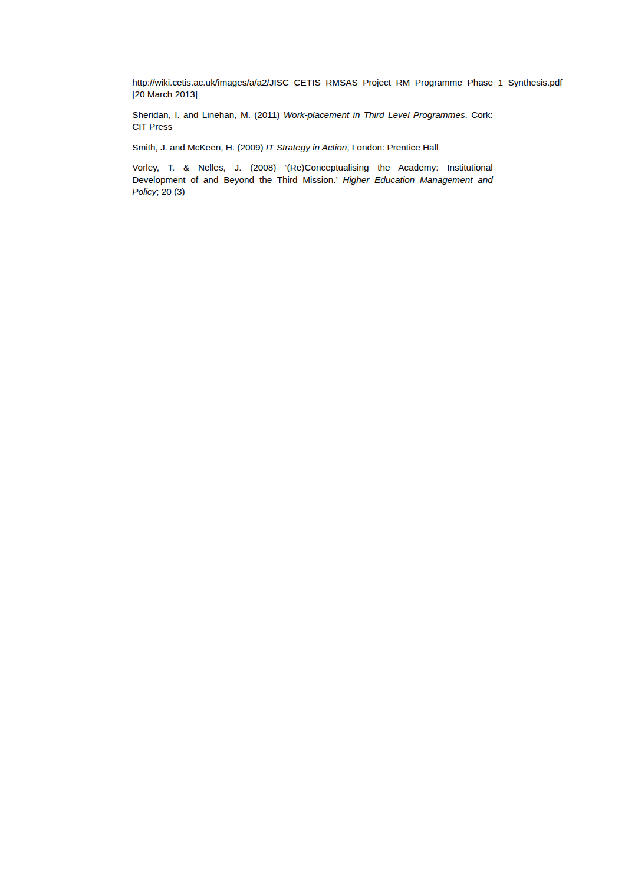http://wiki.cetis.ac.uk/images/a/a2/JISC_CETIS_RMSAS_Project_RM_Programme_Phase_1_Synthesis.pdf [20 March 2013]
Sheridan, I. and Linehan, M. (2011) Work-placement in Third Level Programmes. Cork: CIT Press
Smith, J. and McKeen, H. (2009) IT Strategy in Action, London: Prentice Hall
Vorley, T. & Nelles, J. (2008) ‘(Re)Conceptualising the Academy: Institutional Development of and Beyond the Third Mission.’ Higher Education Management and Policy; 20 (3)